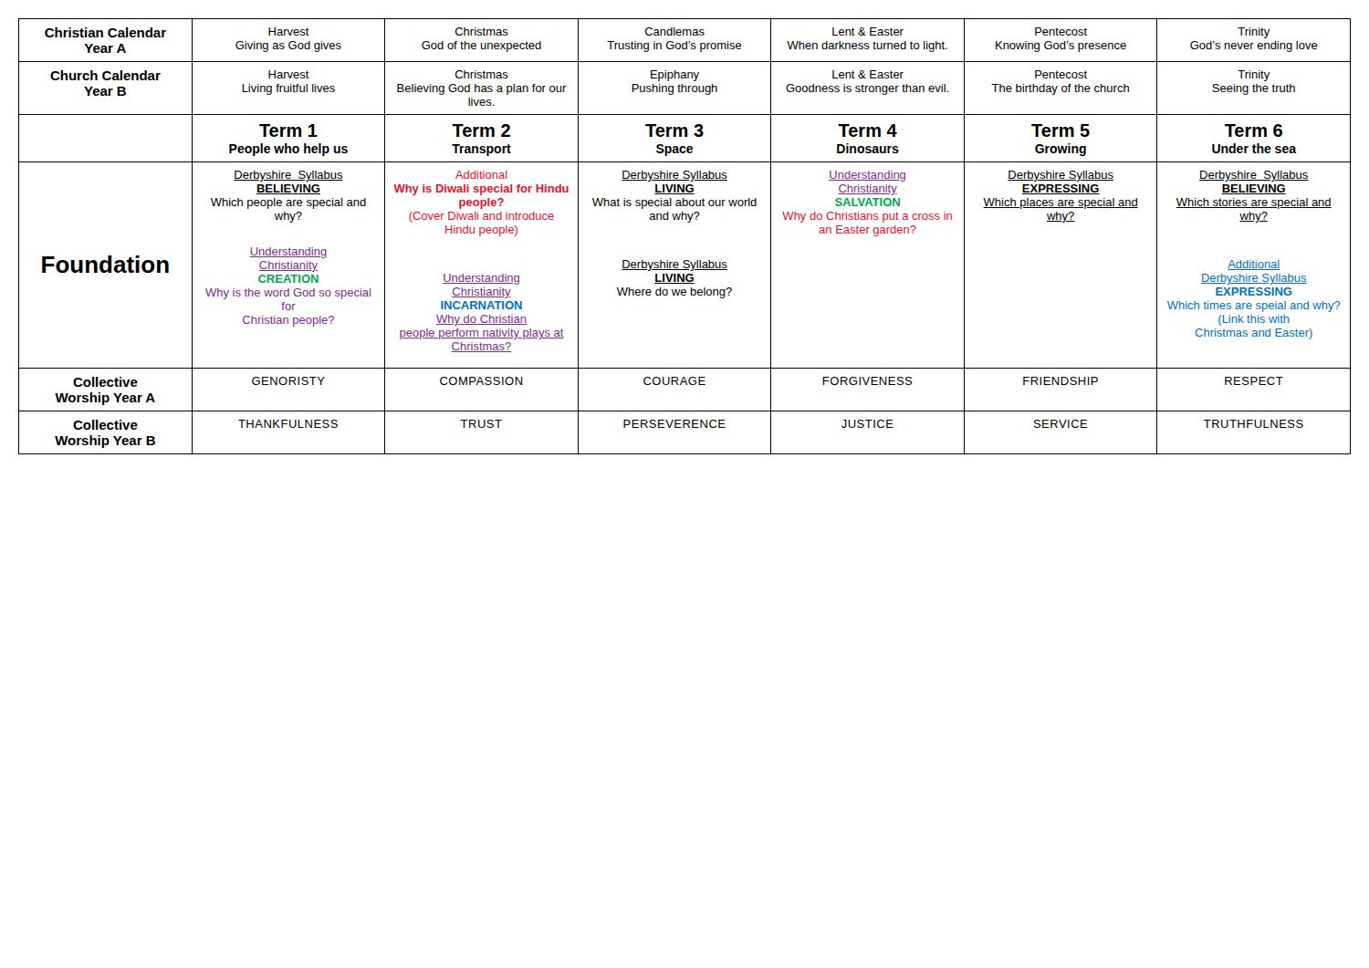| Christian Calendar Year A | Harvest Giving as God gives | Christmas God of the unexpected | Candlemas Trusting in God’s promise | Lent & Easter When darkness turned to light. | Pentecost Knowing God’s presence | Trinity God’s never ending love |
| Church Calendar Year B | Harvest Living fruitful lives | Christmas Believing God has a plan for our lives. | Epiphany Pushing through | Lent & Easter Goodness is stronger than evil. | Pentecost The birthday of the church | Trinity Seeing the truth |
| | Term 1 People who help us | Term 2 Transport | Term 3 Space | Term 4 Dinosaurs | Term 5 Growing | Term 6 Under the sea |
| Foundation | Derbyshire Syllabus BELIEVING Which people are special and why? Understanding Christianity CREATION Why is the word God so special for Christian people? | Additional Why is Diwali special for Hindu people? (Cover Diwali and introduce Hindu people) Understanding Christianity INCARNATION Why do Christian people perform nativity plays at Christmas? | Derbyshire Syllabus LIVING What is special about our world and why? Derbyshire Syllabus LIVING Where do we belong? | Understanding Christianity SALVATION Why do Christians put a cross in an Easter garden? | Derbyshire Syllabus EXPRESSING Which places are special and why? | Derbyshire Syllabus BELIEVING Which stories are special and why? Additional Derbyshire Syllabus EXPRESSING Which times are speial and why? (Link this with Christmas and Easter) |
| Collective Worship Year A | GENORISTY | COMPASSION | COURAGE | FORGIVENESS | FRIENDSHIP | RESPECT |
| Collective Worship Year B | THANKFULNESS | TRUST | PERSEVERENCE | JUSTICE | SERVICE | TRUTHFULNESS |